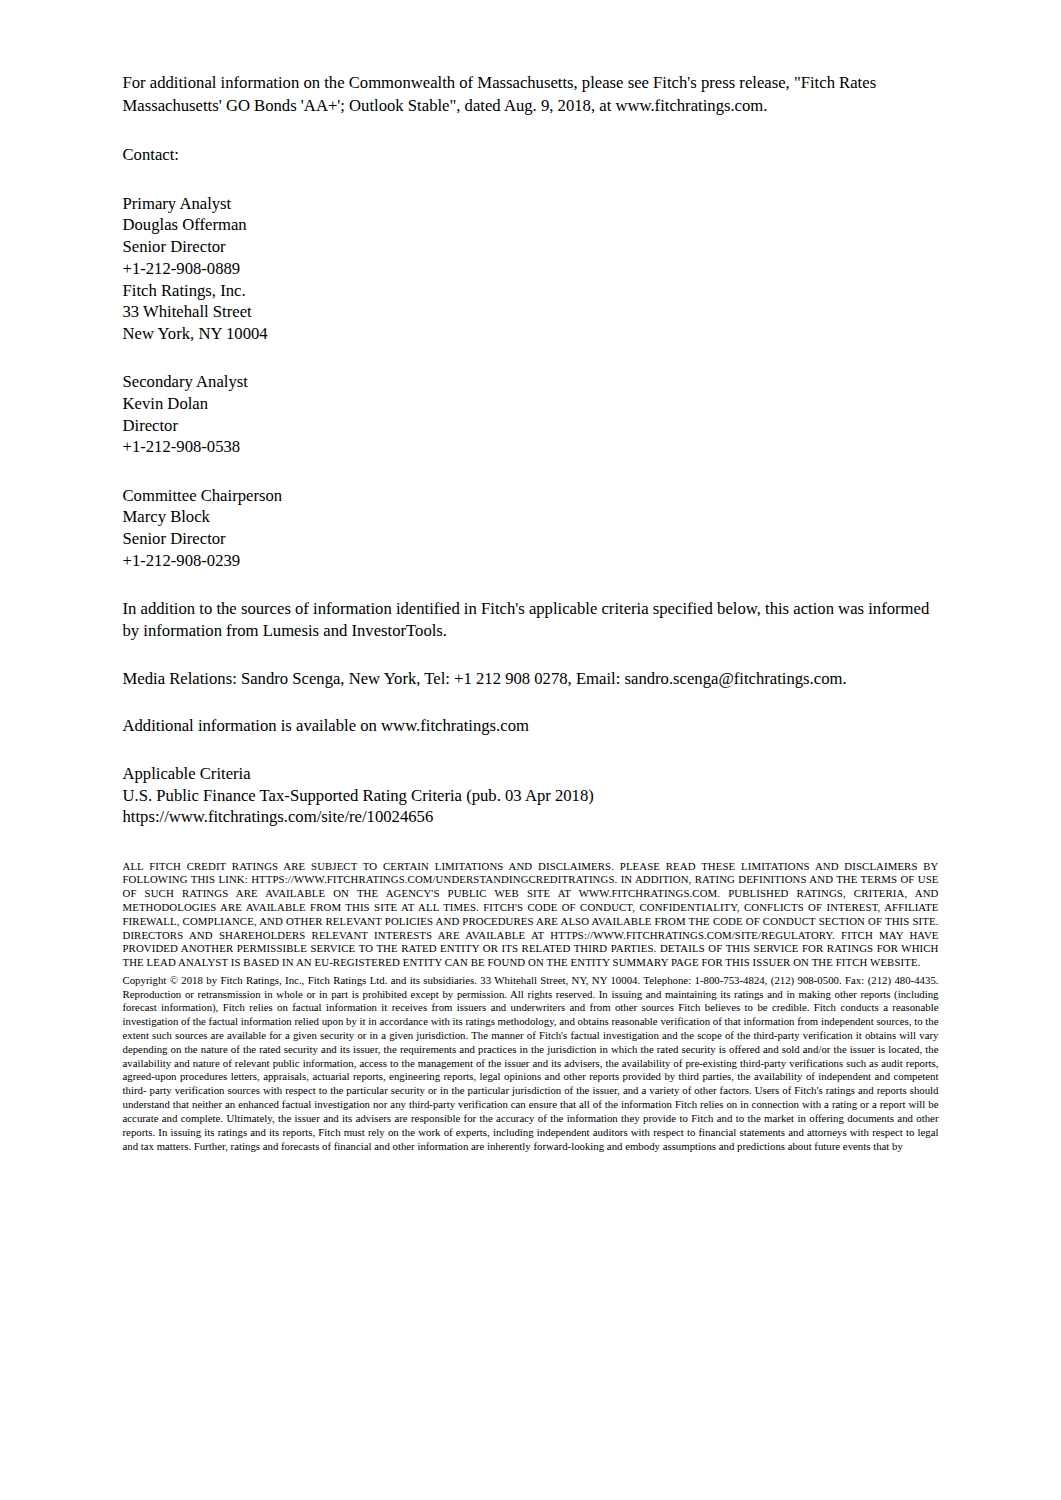For additional information on the Commonwealth of Massachusetts, please see Fitch's press release, "Fitch Rates Massachusetts' GO Bonds 'AA+'; Outlook Stable", dated Aug. 9, 2018, at www.fitchratings.com.
Contact:
Primary Analyst
Douglas Offerman
Senior Director
+1-212-908-0889
Fitch Ratings, Inc.
33 Whitehall Street
New York, NY 10004
Secondary Analyst
Kevin Dolan
Director
+1-212-908-0538
Committee Chairperson
Marcy Block
Senior Director
+1-212-908-0239
In addition to the sources of information identified in Fitch's applicable criteria specified below, this action was informed by information from Lumesis and InvestorTools.
Media Relations: Sandro Scenga, New York, Tel: +1 212 908 0278, Email: sandro.scenga@fitchratings.com.
Additional information is available on www.fitchratings.com
Applicable Criteria
U.S. Public Finance Tax-Supported Rating Criteria (pub. 03 Apr 2018)
https://www.fitchratings.com/site/re/10024656
ALL FITCH CREDIT RATINGS ARE SUBJECT TO CERTAIN LIMITATIONS AND DISCLAIMERS. PLEASE READ THESE LIMITATIONS AND DISCLAIMERS BY FOLLOWING THIS LINK: HTTPS://WWW.FITCHRATINGS.COM/UNDERSTANDINGCREDITRATINGS. IN ADDITION, RATING DEFINITIONS AND THE TERMS OF USE OF SUCH RATINGS ARE AVAILABLE ON THE AGENCY'S PUBLIC WEB SITE AT WWW.FITCHRATINGS.COM. PUBLISHED RATINGS, CRITERIA, AND METHODOLOGIES ARE AVAILABLE FROM THIS SITE AT ALL TIMES. FITCH'S CODE OF CONDUCT, CONFIDENTIALITY, CONFLICTS OF INTEREST, AFFILIATE FIREWALL, COMPLIANCE, AND OTHER RELEVANT POLICIES AND PROCEDURES ARE ALSO AVAILABLE FROM THE CODE OF CONDUCT SECTION OF THIS SITE. DIRECTORS AND SHAREHOLDERS RELEVANT INTERESTS ARE AVAILABLE AT HTTPS://WWW.FITCHRATINGS.COM/SITE/REGULATORY. FITCH MAY HAVE PROVIDED ANOTHER PERMISSIBLE SERVICE TO THE RATED ENTITY OR ITS RELATED THIRD PARTIES. DETAILS OF THIS SERVICE FOR RATINGS FOR WHICH THE LEAD ANALYST IS BASED IN AN EU-REGISTERED ENTITY CAN BE FOUND ON THE ENTITY SUMMARY PAGE FOR THIS ISSUER ON THE FITCH WEBSITE.
Copyright © 2018 by Fitch Ratings, Inc., Fitch Ratings Ltd. and its subsidiaries. 33 Whitehall Street, NY, NY 10004. Telephone: 1-800-753-4824, (212) 908-0500. Fax: (212) 480-4435. Reproduction or retransmission in whole or in part is prohibited except by permission. All rights reserved. In issuing and maintaining its ratings and in making other reports (including forecast information), Fitch relies on factual information it receives from issuers and underwriters and from other sources Fitch believes to be credible. Fitch conducts a reasonable investigation of the factual information relied upon by it in accordance with its ratings methodology, and obtains reasonable verification of that information from independent sources, to the extent such sources are available for a given security or in a given jurisdiction. The manner of Fitch's factual investigation and the scope of the third-party verification it obtains will vary depending on the nature of the rated security and its issuer, the requirements and practices in the jurisdiction in which the rated security is offered and sold and/or the issuer is located, the availability and nature of relevant public information, access to the management of the issuer and its advisers, the availability of pre-existing third-party verifications such as audit reports, agreed-upon procedures letters, appraisals, actuarial reports, engineering reports, legal opinions and other reports provided by third parties, the availability of independent and competent third- party verification sources with respect to the particular security or in the particular jurisdiction of the issuer, and a variety of other factors. Users of Fitch's ratings and reports should understand that neither an enhanced factual investigation nor any third-party verification can ensure that all of the information Fitch relies on in connection with a rating or a report will be accurate and complete. Ultimately, the issuer and its advisers are responsible for the accuracy of the information they provide to Fitch and to the market in offering documents and other reports. In issuing its ratings and its reports, Fitch must rely on the work of experts, including independent auditors with respect to financial statements and attorneys with respect to legal and tax matters. Further, ratings and forecasts of financial and other information are inherently forward-looking and embody assumptions and predictions about future events that by